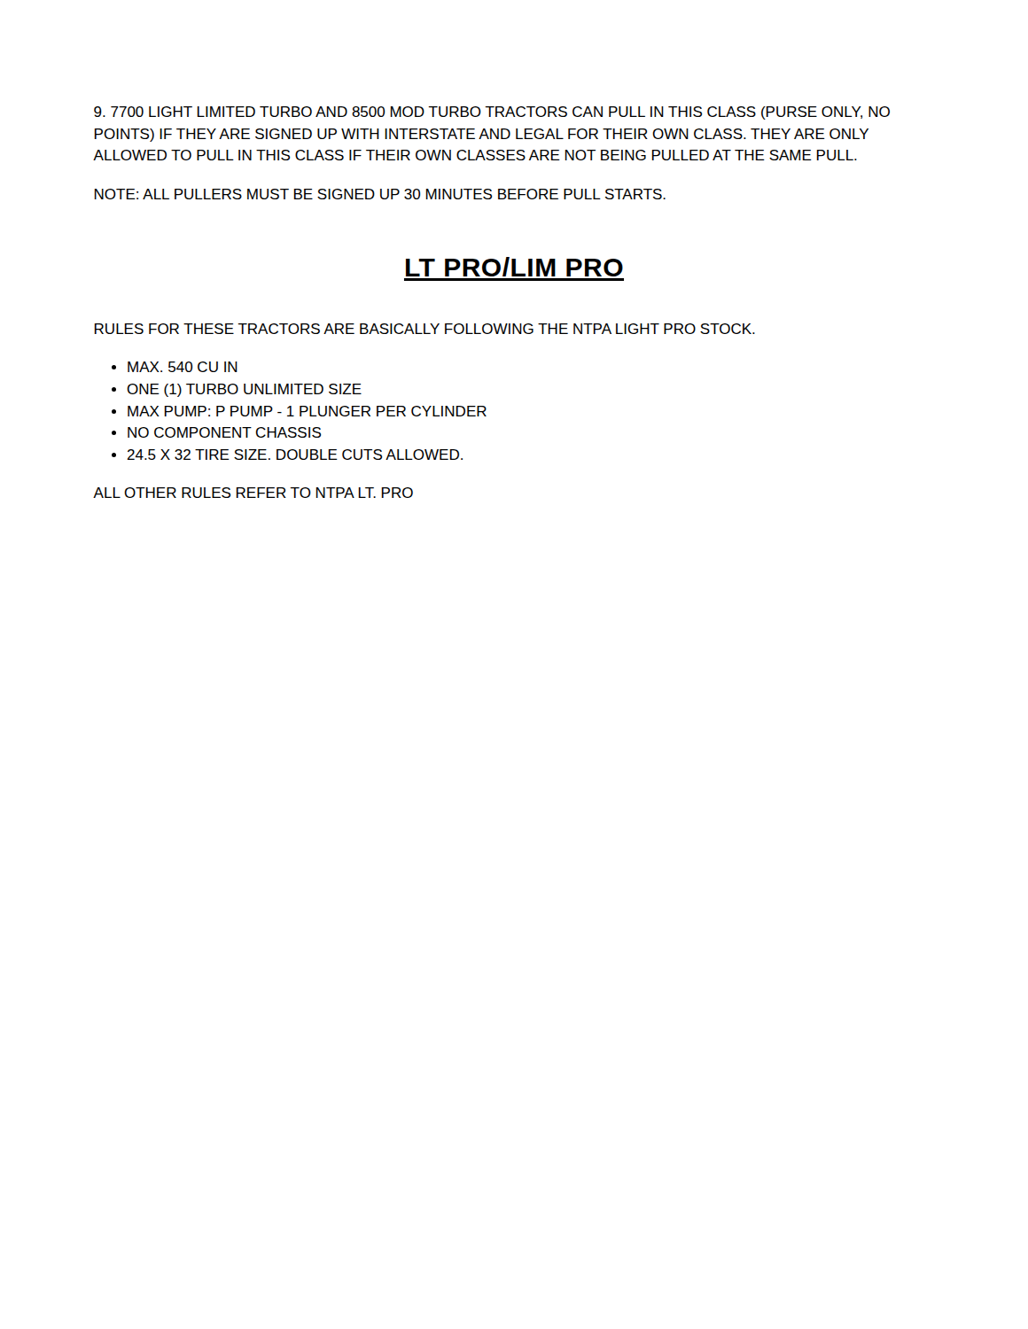9. 7700 LIGHT LIMITED TURBO AND 8500 MOD TURBO TRACTORS CAN PULL IN THIS CLASS (PURSE ONLY, NO POINTS) IF THEY ARE SIGNED UP WITH INTERSTATE AND LEGAL FOR THEIR OWN CLASS. THEY ARE ONLY ALLOWED TO PULL IN THIS CLASS IF THEIR OWN CLASSES ARE NOT BEING PULLED AT THE SAME PULL.
NOTE: ALL PULLERS MUST BE SIGNED UP 30 MINUTES BEFORE PULL STARTS.
LT PRO/LIM PRO
RULES FOR THESE TRACTORS ARE BASICALLY FOLLOWING THE NTPA LIGHT PRO STOCK.
MAX. 540 CU IN
ONE (1) TURBO UNLIMITED SIZE
MAX PUMP: P PUMP - 1 PLUNGER PER CYLINDER
NO COMPONENT CHASSIS
24.5 X 32 TIRE SIZE. DOUBLE CUTS ALLOWED.
ALL OTHER RULES REFER TO NTPA LT. PRO